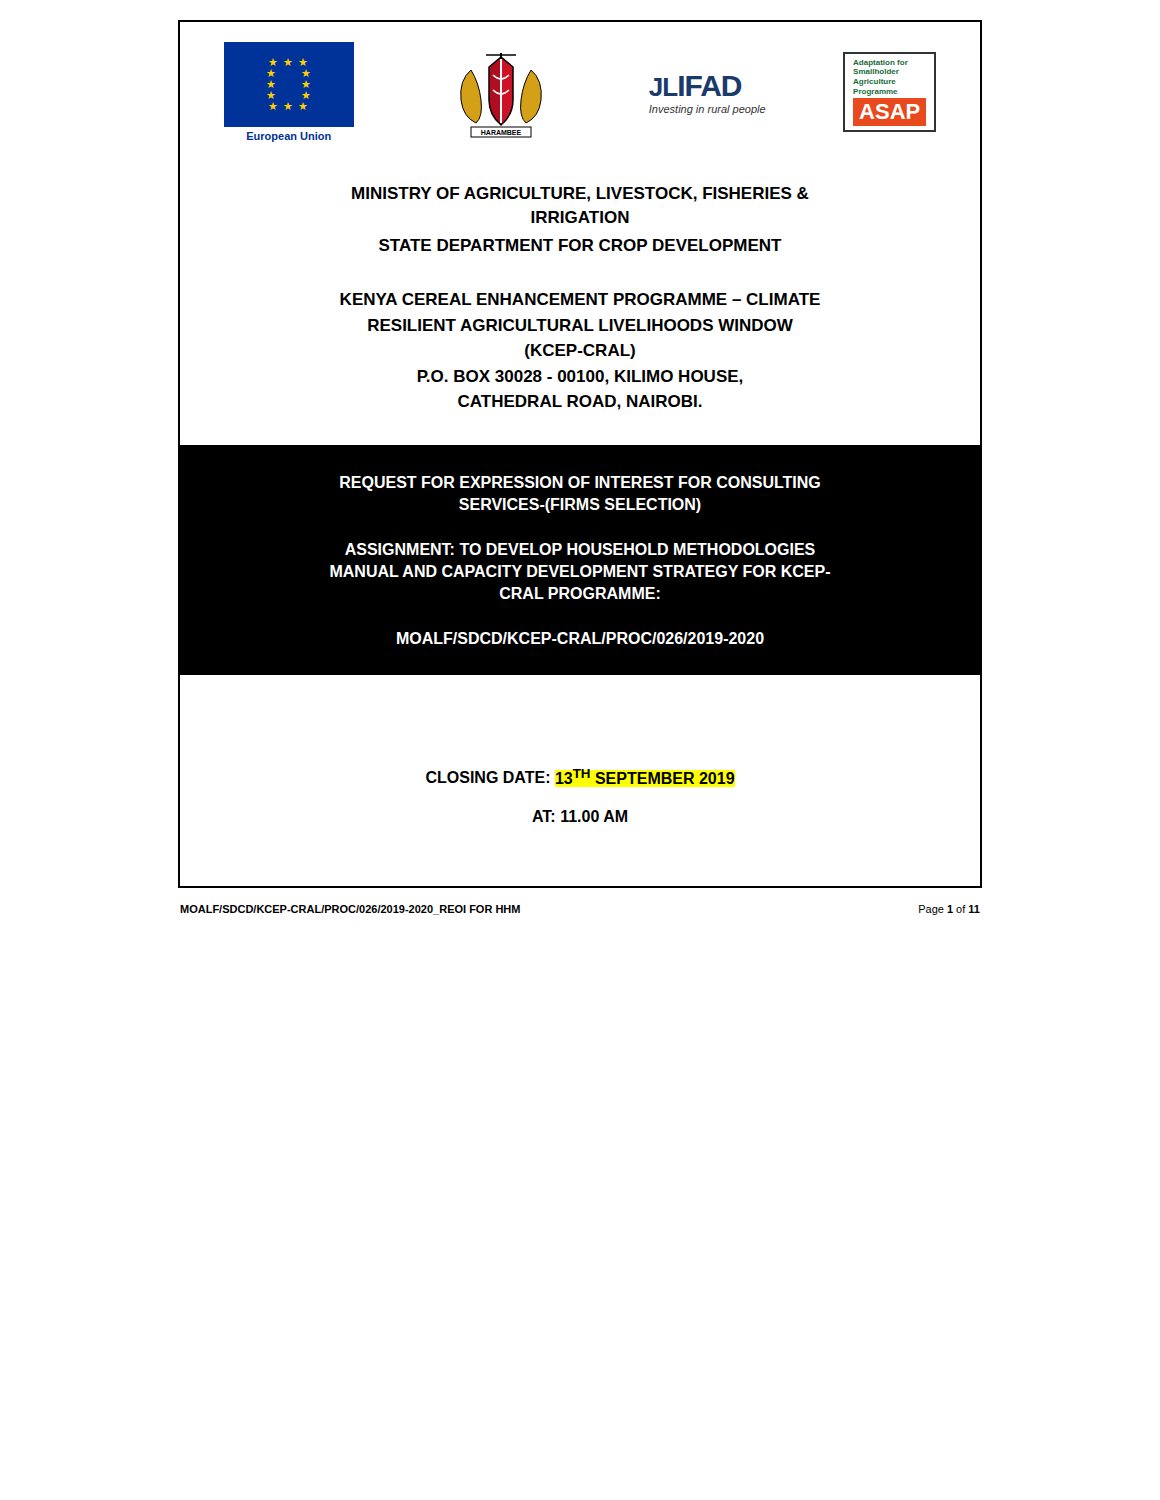★ ★ ★
★ ★
★ ★
★ ★
★ ★ ★
European Union
HARAMBEE
JLIFAD
Investing in rural people
Adaptation for
Smallholder
Agriculture
Programme
ASAP
MINISTRY OF AGRICULTURE, LIVESTOCK, FISHERIES &
IRRIGATION
STATE DEPARTMENT FOR CROP DEVELOPMENT
KENYA CEREAL ENHANCEMENT PROGRAMME – CLIMATE
RESILIENT AGRICULTURAL LIVELIHOODS WINDOW
(KCEP-CRAL)
P.O. BOX 30028 - 00100, KILIMO HOUSE,
CATHEDRAL ROAD, NAIROBI.
REQUEST FOR EXPRESSION OF INTEREST FOR CONSULTING
SERVICES-(FIRMS SELECTION)
ASSIGNMENT: TO DEVELOP HOUSEHOLD METHODOLOGIES
MANUAL AND CAPACITY DEVELOPMENT STRATEGY FOR KCEP-
CRAL PROGRAMME:
MOALF/SDCD/KCEP-CRAL/PROC/026/2019-2020
CLOSING DATE: 13TH SEPTEMBER 2019
AT: 11.00 AM
MOALF/SDCD/KCEP-CRAL/PROC/026/2019-2020_REOI FOR HHM Page 1 of 11